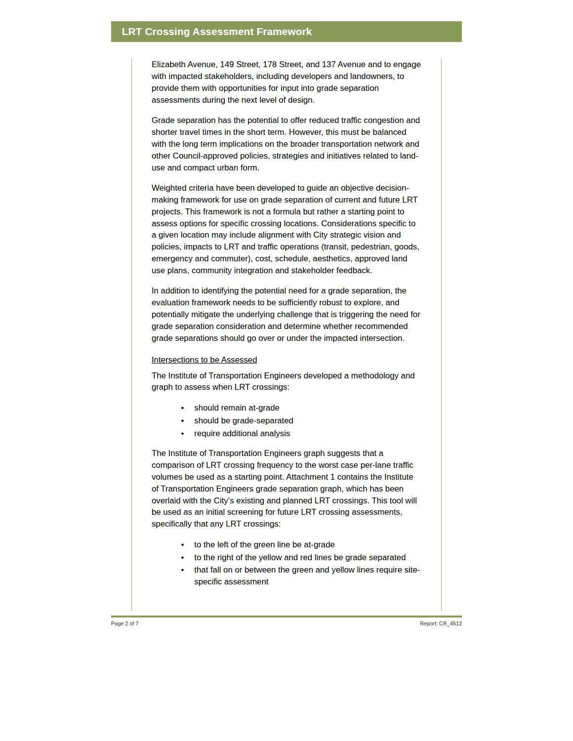LRT Crossing Assessment Framework
Elizabeth Avenue, 149 Street, 178 Street, and 137 Avenue and to engage with impacted stakeholders, including developers and landowners, to provide them with opportunities for input into grade separation assessments during the next level of design.
Grade separation has the potential to offer reduced traffic congestion and shorter travel times in the short term. However, this must be balanced with the long term implications on the broader transportation network and other Council-approved policies, strategies and initiatives related to land-use and compact urban form.
Weighted criteria have been developed to guide an objective decision-making framework for use on grade separation of current and future LRT projects. This framework is not a formula but rather a starting point to assess options for specific crossing locations. Considerations specific to a given location may include alignment with City strategic vision and policies, impacts to LRT and traffic operations (transit, pedestrian, goods, emergency and commuter), cost, schedule, aesthetics, approved land use plans, community integration and stakeholder feedback.
In addition to identifying the potential need for a grade separation, the evaluation framework needs to be sufficiently robust to explore, and potentially mitigate the underlying challenge that is triggering the need for grade separation consideration and determine whether recommended grade separations should go over or under the impacted intersection.
Intersections to be Assessed
The Institute of Transportation Engineers developed a methodology and graph to assess when LRT crossings:
should remain at-grade
should be grade-separated
require additional analysis
The Institute of Transportation Engineers graph suggests that a comparison of LRT crossing frequency to the worst case per-lane traffic volumes be used as a starting point. Attachment 1 contains the Institute of Transportation Engineers grade separation graph, which has been overlaid with the City’s existing and planned LRT crossings. This tool will be used as an initial screening for future LRT crossing assessments, specifically that any LRT crossings:
to the left of the green line be at-grade
to the right of the yellow and red lines be grade separated
that fall on or between the green and yellow lines require site-specific assessment
Page 2 of 7 Report: CR_4512